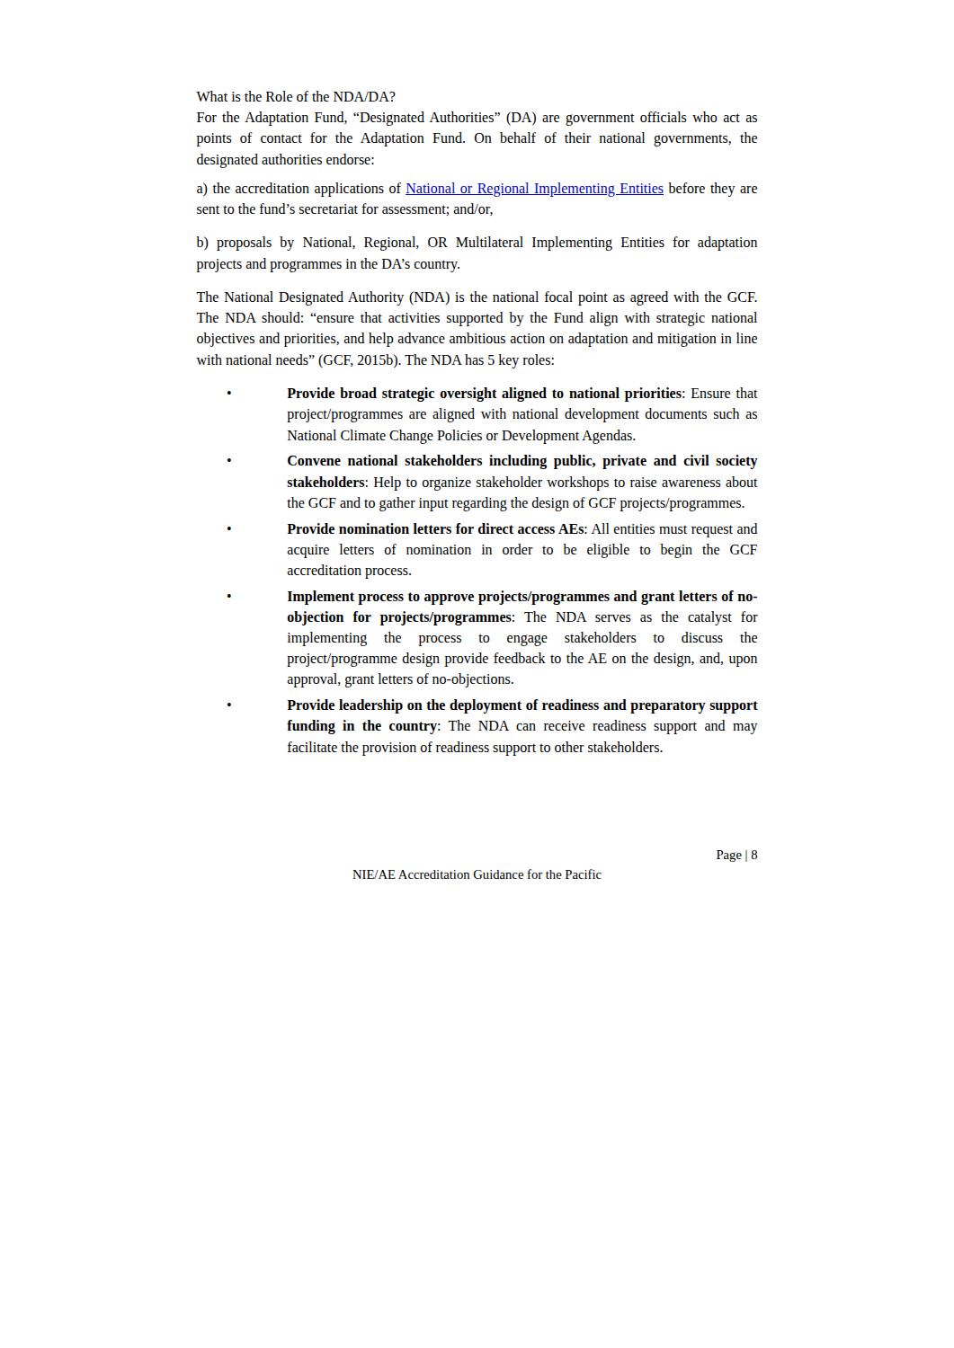What is the Role of the NDA/DA?
For the Adaptation Fund, “Designated Authorities” (DA) are government officials who act as points of contact for the Adaptation Fund. On behalf of their national governments, the designated authorities endorse:
a) the accreditation applications of National or Regional Implementing Entities before they are sent to the fund’s secretariat for assessment; and/or,
b) proposals by National, Regional, OR Multilateral Implementing Entities for adaptation projects and programmes in the DA’s country.
The National Designated Authority (NDA) is the national focal point as agreed with the GCF. The NDA should: “ensure that activities supported by the Fund align with strategic national objectives and priorities, and help advance ambitious action on adaptation and mitigation in line with national needs” (GCF, 2015b). The NDA has 5 key roles:
Provide broad strategic oversight aligned to national priorities: Ensure that project/programmes are aligned with national development documents such as National Climate Change Policies or Development Agendas.
Convene national stakeholders including public, private and civil society stakeholders: Help to organize stakeholder workshops to raise awareness about the GCF and to gather input regarding the design of GCF projects/programmes.
Provide nomination letters for direct access AEs: All entities must request and acquire letters of nomination in order to be eligible to begin the GCF accreditation process.
Implement process to approve projects/programmes and grant letters of no-objection for projects/programmes: The NDA serves as the catalyst for implementing the process to engage stakeholders to discuss the project/programme design provide feedback to the AE on the design, and, upon approval, grant letters of no-objections.
Provide leadership on the deployment of readiness and preparatory support funding in the country: The NDA can receive readiness support and may facilitate the provision of readiness support to other stakeholders.
Page | 8
NIE/AE Accreditation Guidance for the Pacific